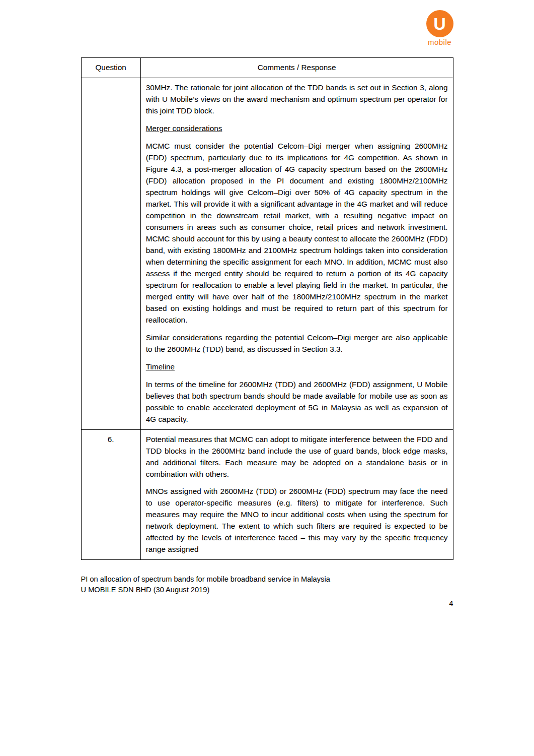U mobile
| Question | Comments / Response |
| --- | --- |
| | 30MHz. The rationale for joint allocation of the TDD bands is set out in Section 3, along with U Mobile’s views on the award mechanism and optimum spectrum per operator for this joint TDD block. Merger considerations MCMC must consider the potential Celcom–Digi merger when assigning 2600MHz (FDD) spectrum, particularly due to its implications for 4G competition. As shown in Figure 4.3, a post-merger allocation of 4G capacity spectrum based on the 2600MHz (FDD) allocation proposed in the PI document and existing 1800MHz/2100MHz spectrum holdings will give Celcom–Digi over 50% of 4G capacity spectrum in the market. This will provide it with a significant advantage in the 4G market and will reduce competition in the downstream retail market, with a resulting negative impact on consumers in areas such as consumer choice, retail prices and network investment. MCMC should account for this by using a beauty contest to allocate the 2600MHz (FDD) band, with existing 1800MHz and 2100MHz spectrum holdings taken into consideration when determining the specific assignment for each MNO. In addition, MCMC must also assess if the merged entity should be required to return a portion of its 4G capacity spectrum for reallocation to enable a level playing field in the market. In particular, the merged entity will have over half of the 1800MHz/2100MHz spectrum in the market based on existing holdings and must be required to return part of this spectrum for reallocation. Similar considerations regarding the potential Celcom–Digi merger are also applicable to the 2600MHz (TDD) band, as discussed in Section 3.3. Timeline In terms of the timeline for 2600MHz (TDD) and 2600MHz (FDD) assignment, U Mobile believes that both spectrum bands should be made available for mobile use as soon as possible to enable accelerated deployment of 5G in Malaysia as well as expansion of 4G capacity. |
| 6. | Potential measures that MCMC can adopt to mitigate interference between the FDD and TDD blocks in the 2600MHz band include the use of guard bands, block edge masks, and additional filters. Each measure may be adopted on a standalone basis or in combination with others. MNOs assigned with 2600MHz (TDD) or 2600MHz (FDD) spectrum may face the need to use operator-specific measures (e.g. filters) to mitigate for interference. Such measures may require the MNO to incur additional costs when using the spectrum for network deployment. The extent to which such filters are required is expected to be affected by the levels of interference faced – this may vary by the specific frequency range assigned |
PI on allocation of spectrum bands for mobile broadband service in Malaysia
U MOBILE SDN BHD (30 August 2019)
4